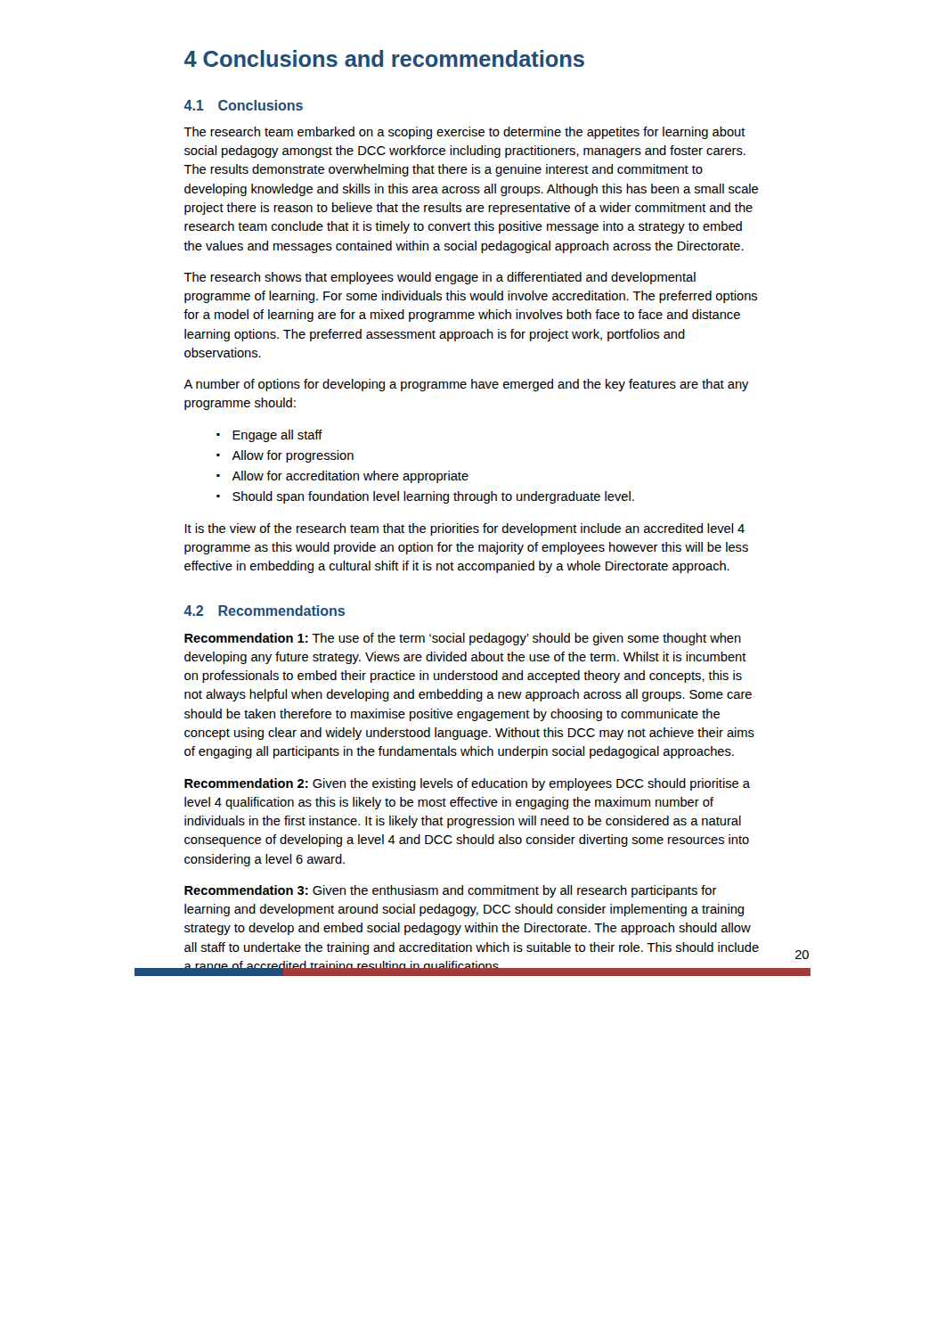4 Conclusions and recommendations
4.1 Conclusions
The research team embarked on a scoping exercise to determine the appetites for learning about social pedagogy amongst the DCC workforce including practitioners, managers and foster carers. The results demonstrate overwhelming that there is a genuine interest and commitment to developing knowledge and skills in this area across all groups. Although this has been a small scale project there is reason to believe that the results are representative of a wider commitment and the research team conclude that it is timely to convert this positive message into a strategy to embed the values and messages contained within a social pedagogical approach across the Directorate.
The research shows that employees would engage in a differentiated and developmental programme of learning. For some individuals this would involve accreditation. The preferred options for a model of learning are for a mixed programme which involves both face to face and distance learning options. The preferred assessment approach is for project work, portfolios and observations.
A number of options for developing a programme have emerged and the key features are that any programme should:
Engage all staff
Allow for progression
Allow for accreditation where appropriate
Should span foundation level learning through to undergraduate level.
It is the view of the research team that the priorities for development include an accredited level 4 programme as this would provide an option for the majority of employees however this will be less effective in embedding a cultural shift if it is not accompanied by a whole Directorate approach.
4.2 Recommendations
Recommendation 1: The use of the term ‘social pedagogy’ should be given some thought when developing any future strategy. Views are divided about the use of the term. Whilst it is incumbent on professionals to embed their practice in understood and accepted theory and concepts, this is not always helpful when developing and embedding a new approach across all groups. Some care should be taken therefore to maximise positive engagement by choosing to communicate the concept using clear and widely understood language. Without this DCC may not achieve their aims of engaging all participants in the fundamentals which underpin social pedagogical approaches.
Recommendation 2: Given the existing levels of education by employees DCC should prioritise a level 4 qualification as this is likely to be most effective in engaging the maximum number of individuals in the first instance. It is likely that progression will need to be considered as a natural consequence of developing a level 4 and DCC should also consider diverting some resources into considering a level 6 award.
Recommendation 3: Given the enthusiasm and commitment by all research participants for learning and development around social pedagogy, DCC should consider implementing a training strategy to develop and embed social pedagogy within the Directorate. The approach should allow all staff to undertake the training and accreditation which is suitable to their role. This should include a range of accredited training resulting in qualifications
20